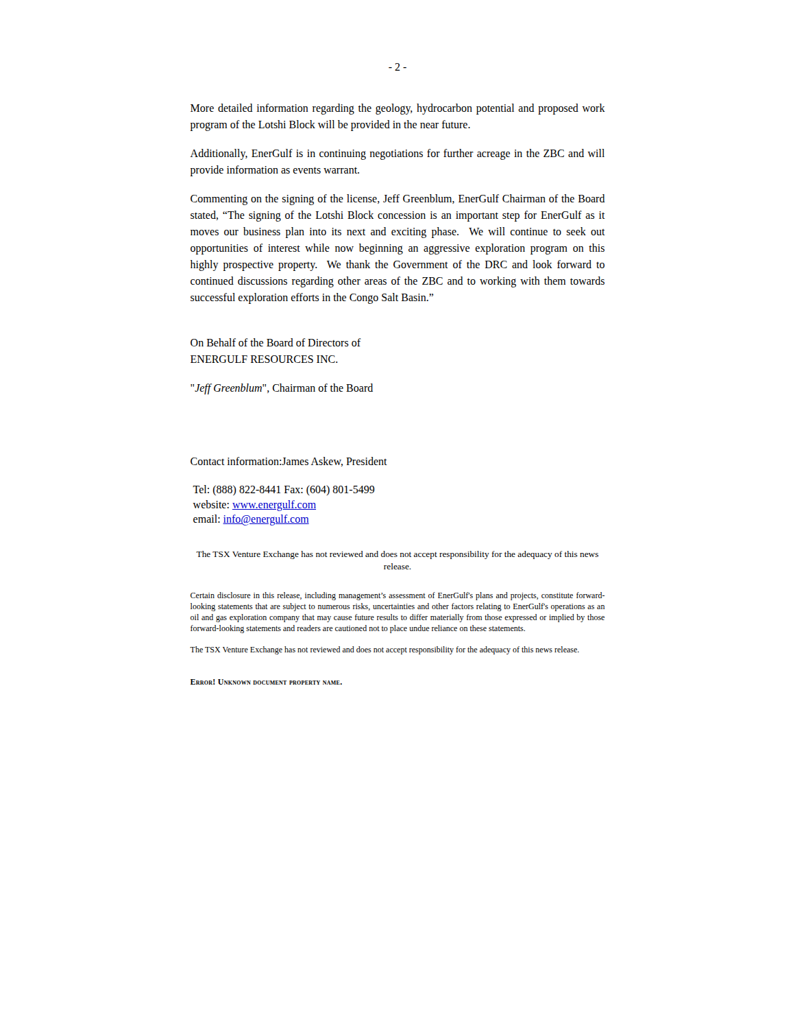- 2 -
More detailed information regarding the geology, hydrocarbon potential and proposed work program of the Lotshi Block will be provided in the near future.
Additionally, EnerGulf is in continuing negotiations for further acreage in the ZBC and will provide information as events warrant.
Commenting on the signing of the license, Jeff Greenblum, EnerGulf Chairman of the Board stated, “The signing of the Lotshi Block concession is an important step for EnerGulf as it moves our business plan into its next and exciting phase. We will continue to seek out opportunities of interest while now beginning an aggressive exploration program on this highly prospective property. We thank the Government of the DRC and look forward to continued discussions regarding other areas of the ZBC and to working with them towards successful exploration efforts in the Congo Salt Basin.”
On Behalf of the Board of Directors of
ENERGULF RESOURCES INC.
"Jeff Greenblum", Chairman of the Board
| Contact information: | James Askew, President |
| | Tel: (888) 822-8441 Fax: (604) 801-5499 website: www.energulf.com email: info@energulf.com |
The TSX Venture Exchange has not reviewed and does not accept responsibility for the adequacy of this news release.
Certain disclosure in this release, including management’s assessment of EnerGulf's plans and projects, constitute forward-looking statements that are subject to numerous risks, uncertainties and other factors relating to EnerGulf's operations as an oil and gas exploration company that may cause future results to differ materially from those expressed or implied by those forward-looking statements and readers are cautioned not to place undue reliance on these statements.
The TSX Venture Exchange has not reviewed and does not accept responsibility for the adequacy of this news release.
Error! Unknown document property name.